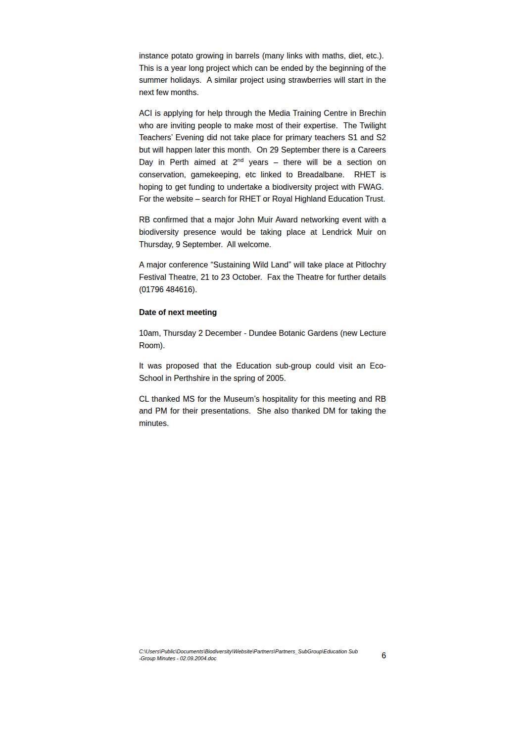instance potato growing in barrels (many links with maths, diet, etc.). This is a year long project which can be ended by the beginning of the summer holidays. A similar project using strawberries will start in the next few months.
ACI is applying for help through the Media Training Centre in Brechin who are inviting people to make most of their expertise. The Twilight Teachers’ Evening did not take place for primary teachers S1 and S2 but will happen later this month. On 29 September there is a Careers Day in Perth aimed at 2nd years – there will be a section on conservation, gamekeeping, etc linked to Breadalbane. RHET is hoping to get funding to undertake a biodiversity project with FWAG. For the website – search for RHET or Royal Highland Education Trust.
RB confirmed that a major John Muir Award networking event with a biodiversity presence would be taking place at Lendrick Muir on Thursday, 9 September. All welcome.
A major conference “Sustaining Wild Land” will take place at Pitlochry Festival Theatre, 21 to 23 October. Fax the Theatre for further details (01796 484616).
Date of next meeting
10am, Thursday 2 December - Dundee Botanic Gardens (new Lecture Room).
It was proposed that the Education sub-group could visit an Eco-School in Perthshire in the spring of 2005.
CL thanked MS for the Museum’s hospitality for this meeting and RB and PM for their presentations. She also thanked DM for taking the minutes.
C:\Users\Public\Documents\Biodiversity\Website\Partners\Partners_SubGroup\Education Sub-Group Minutes - 02.09.2004.doc
6